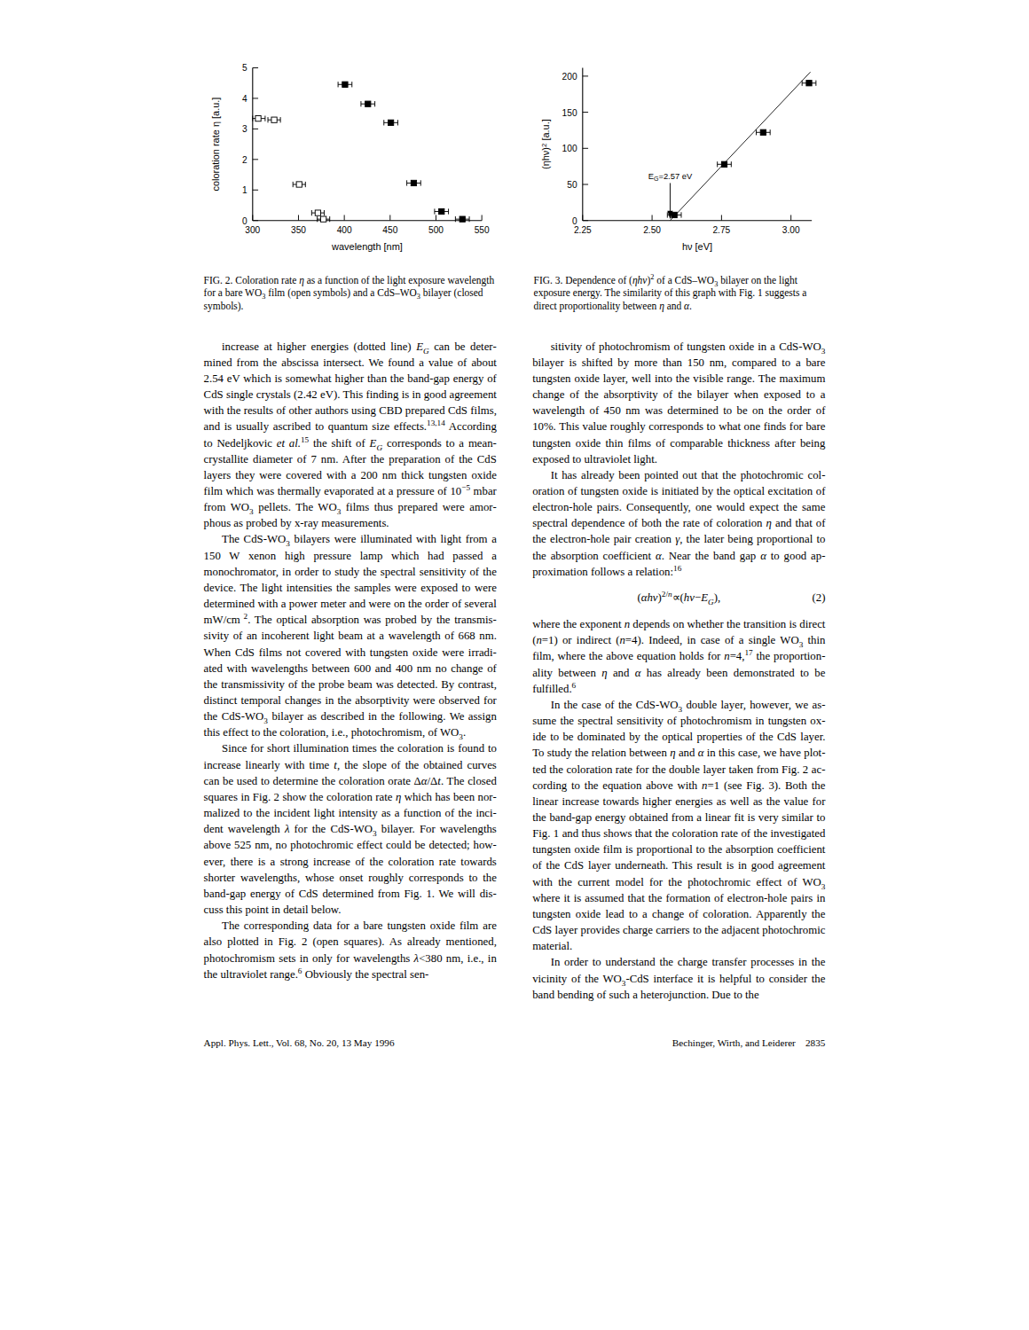0 1 2 3 4 5 300 350 400 450 500 550 wavelength [nm] coloration rate η [a.u.]
FIG. 2. Coloration rate η as a function of the light exposure wavelength for a bare WO3 film (open symbols) and a CdS–WO3 bilayer (closed symbols).
0 50 100 150 200 2.25 2.50 2.75 3.00 hν [eV] (ηhν)2 [a.u.] EG=2.57 eV
FIG. 3. Dependence of (ηhν)2 of a CdS–WO3 bilayer on the light exposure energy. The similarity of this graph with Fig. 1 suggests a direct proportionality between η and α.
increase at higher energies (dotted line) EG can be determined from the abscissa intersect. We found a value of about 2.54 eV which is somewhat higher than the band-gap energy of CdS single crystals (2.42 eV). This finding is in good agreement with the results of other authors using CBD prepared CdS films, and is usually ascribed to quantum size effects.13,14 According to Nedeljkovic et al.15 the shift of EG corresponds to a mean-crystallite diameter of 7 nm. After the preparation of the CdS layers they were covered with a 200 nm thick tungsten oxide film which was thermally evaporated at a pressure of 10−5 mbar from WO3 pellets. The WO3 films thus prepared were amorphous as probed by x-ray measurements.
The CdS-WO3 bilayers were illuminated with light from a 150 W xenon high pressure lamp which had passed a monochromator, in order to study the spectral sensitivity of the device. The light intensities the samples were exposed to were determined with a power meter and were on the order of several mW/cm 2. The optical absorption was probed by the transmissivity of an incoherent light beam at a wavelength of 668 nm. When CdS films not covered with tungsten oxide were irradiated with wavelengths between 600 and 400 nm no change of the transmissivity of the probe beam was detected. By contrast, distinct temporal changes in the absorptivity were observed for the CdS-WO3 bilayer as described in the following. We assign this effect to the coloration, i.e., photochromism, of WO3.
Since for short illumination times the coloration is found to increase linearly with time t, the slope of the obtained curves can be used to determine the coloration orate Δα/Δt. The closed squares in Fig. 2 show the coloration rate η which has been normalized to the incident light intensity as a function of the incident wavelength λ for the CdS-WO3 bilayer. For wavelengths above 525 nm, no photochromic effect could be detected; however, there is a strong increase of the coloration rate towards shorter wavelengths, whose onset roughly corresponds to the band-gap energy of CdS determined from Fig. 1. We will discuss this point in detail below.
The corresponding data for a bare tungsten oxide film are also plotted in Fig. 2 (open squares). As already mentioned, photochromism sets in only for wavelengths λ<380 nm, i.e., in the ultraviolet range.6 Obviously the spectral sen-
sitivity of photochromism of tungsten oxide in a CdS-WO3 bilayer is shifted by more than 150 nm, compared to a bare tungsten oxide layer, well into the visible range. The maximum change of the absorptivity of the bilayer when exposed to a wavelength of 450 nm was determined to be on the order of 10%. This value roughly corresponds to what one finds for bare tungsten oxide thin films of comparable thickness after being exposed to ultraviolet light.
It has already been pointed out that the photochromic coloration of tungsten oxide is initiated by the optical excitation of electron-hole pairs. Consequently, one would expect the same spectral dependence of both the rate of coloration η and that of the electron-hole pair creation γ, the later being proportional to the absorption coefficient α. Near the band gap α to good approximation follows a relation:16
(αhν)2/n∝(hν−EG), (2)
where the exponent n depends on whether the transition is direct (n=1) or indirect (n=4). Indeed, in case of a single WO3 thin film, where the above equation holds for n=4,17 the proportionality between η and α has already been demonstrated to be fulfilled.6
In the case of the CdS-WO3 double layer, however, we assume the spectral sensitivity of photochromism in tungsten oxide to be dominated by the optical properties of the CdS layer. To study the relation between η and α in this case, we have plotted the coloration rate for the double layer taken from Fig. 2 according to the equation above with n=1 (see Fig. 3). Both the linear increase towards higher energies as well as the value for the band-gap energy obtained from a linear fit is very similar to Fig. 1 and thus shows that the coloration rate of the investigated tungsten oxide film is proportional to the absorption coefficient of the CdS layer underneath. This result is in good agreement with the current model for the photochromic effect of WO3 where it is assumed that the formation of electron-hole pairs in tungsten oxide lead to a change of coloration. Apparently the CdS layer provides charge carriers to the adjacent photochromic material.
In order to understand the charge transfer processes in the vicinity of the WO3-CdS interface it is helpful to consider the band bending of such a heterojunction. Due to the
Appl. Phys. Lett., Vol. 68, No. 20, 13 May 1996
Bechinger, Wirth, and Leiderer 2835